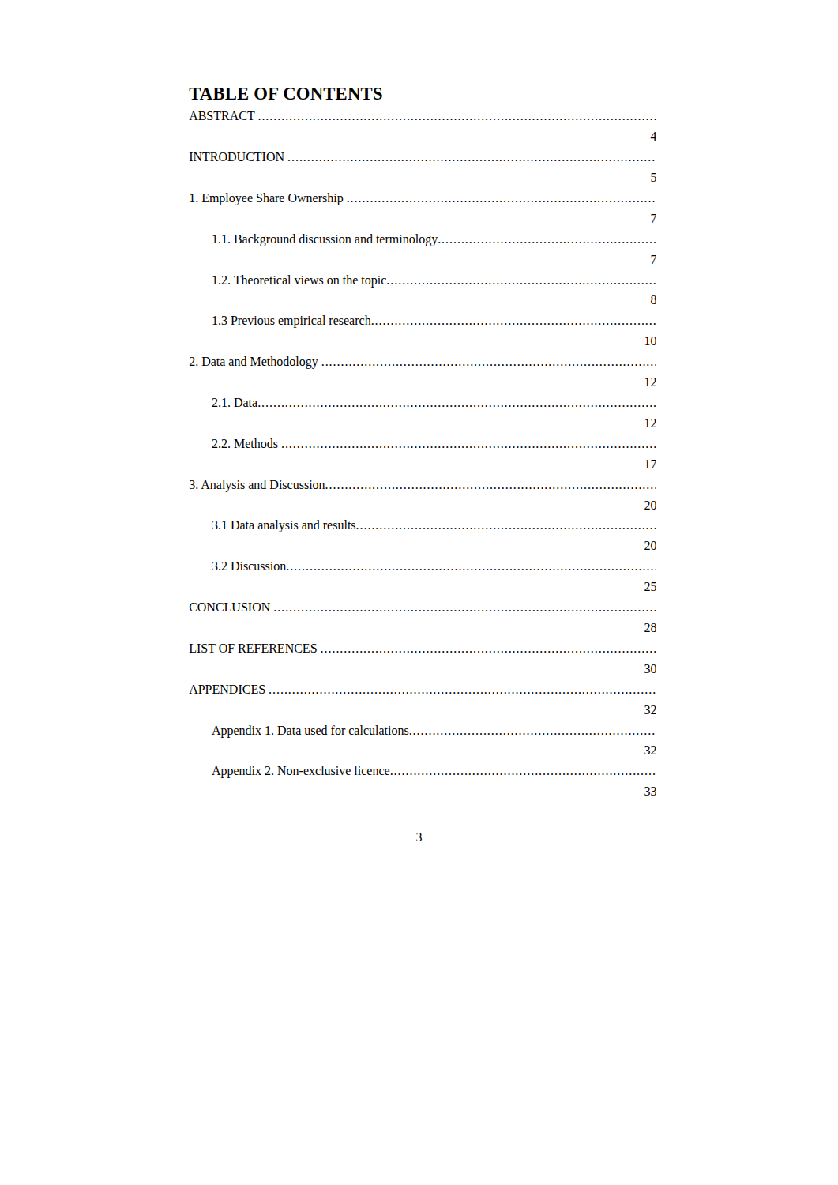TABLE OF CONTENTS
ABSTRACT ................................................................................................................................. 4
INTRODUCTION ......................................................................................................................... 5
1. Employee Share Ownership ..................................................................................................... 7
1.1. Background discussion and terminology........................................................................... 7
1.2. Theoretical views on the topic........................................................................................... 8
1.3 Previous empirical research............................................................................................... 10
2. Data and Methodology ............................................................................................................ 12
2.1. Data................................................................................................................................. 12
2.2. Methods ......................................................................................................................... 17
3. Analysis and Discussion........................................................................................................... 20
3.1 Data analysis and results..................................................................................................... 20
3.2 Discussion......................................................................................................................... 25
CONCLUSION ............................................................................................................................. 28
LIST OF REFERENCES .......................................................................................................... 30
APPENDICES ............................................................................................................................... 32
Appendix 1. Data used for calculations.................................................................................. 32
Appendix 2. Non-exclusive licence......................................................................................... 33
3